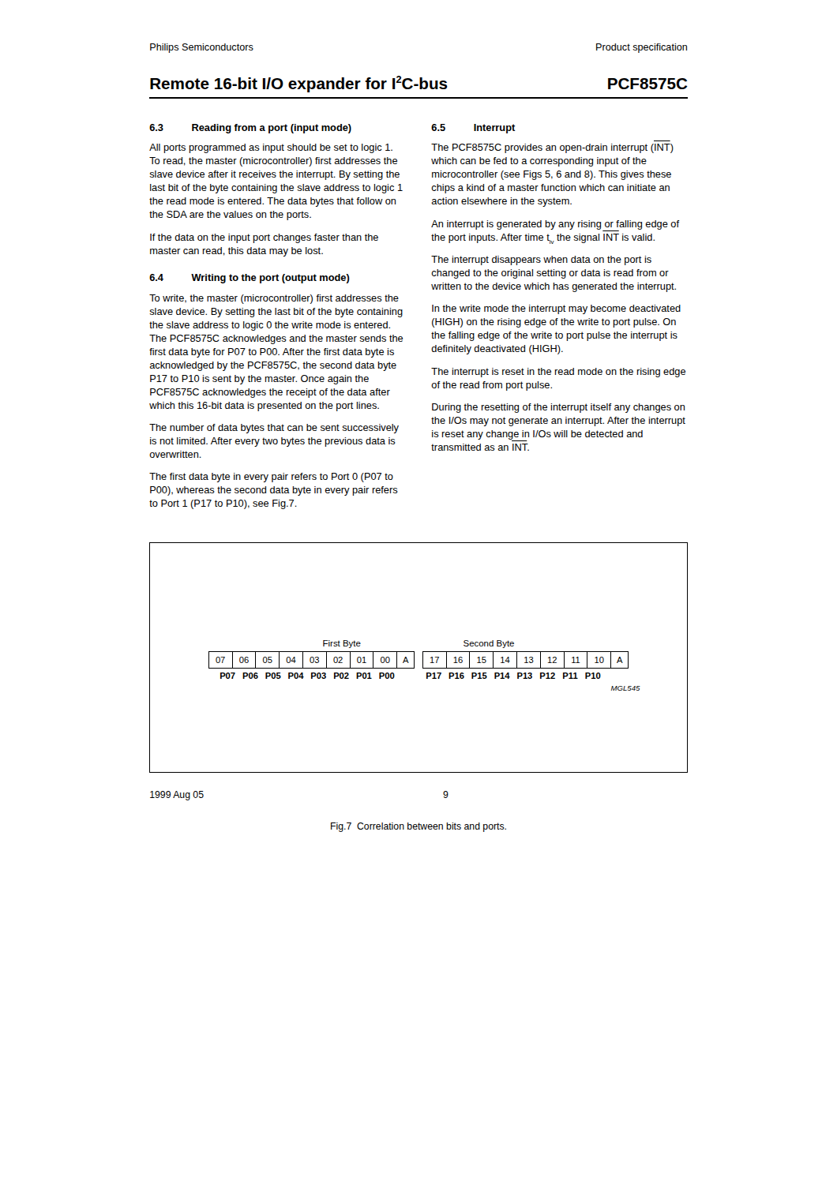Philips Semiconductors
Product specification
Remote 16-bit I/O expander for I2C-bus
PCF8575C
6.3 Reading from a port (input mode)
All ports programmed as input should be set to logic 1. To read, the master (microcontroller) first addresses the slave device after it receives the interrupt. By setting the last bit of the byte containing the slave address to logic 1 the read mode is entered. The data bytes that follow on the SDA are the values on the ports.
If the data on the input port changes faster than the master can read, this data may be lost.
6.4 Writing to the port (output mode)
To write, the master (microcontroller) first addresses the slave device. By setting the last bit of the byte containing the slave address to logic 0 the write mode is entered. The PCF8575C acknowledges and the master sends the first data byte for P07 to P00. After the first data byte is acknowledged by the PCF8575C, the second data byte P17 to P10 is sent by the master. Once again the PCF8575C acknowledges the receipt of the data after which this 16-bit data is presented on the port lines.
The number of data bytes that can be sent successively is not limited. After every two bytes the previous data is overwritten.
The first data byte in every pair refers to Port 0 (P07 to P00), whereas the second data byte in every pair refers to Port 1 (P17 to P10), see Fig.7.
6.5 Interrupt
The PCF8575C provides an open-drain interrupt (INT) which can be fed to a corresponding input of the microcontroller (see Figs 5, 6 and 8). This gives these chips a kind of a master function which can initiate an action elsewhere in the system.
An interrupt is generated by any rising or falling edge of the port inputs. After time tiv the signal INT is valid.
The interrupt disappears when data on the port is changed to the original setting or data is read from or written to the device which has generated the interrupt.
In the write mode the interrupt may become deactivated (HIGH) on the rising edge of the write to port pulse. On the falling edge of the write to port pulse the interrupt is definitely deactivated (HIGH).
The interrupt is reset in the read mode on the rising edge of the read from port pulse.
During the resetting of the interrupt itself any changes on the I/Os may not generate an interrupt. After the interrupt is reset any change in I/Os will be detected and transmitted as an INT.
First Byte
Second Byte
| 07 | 06 | 05 | 04 | 03 | 02 | 01 | 00 | A | | 17 | 16 | 15 | 14 | 13 | 12 | 11 | 10 | A |
P07
P06
P05
P04
P03
P02
P01
P00
P17
P16
P15
P14
P13
P12
P11
P10
MGL545
Fig.7 Correlation between bits and ports.
1999 Aug 05
9